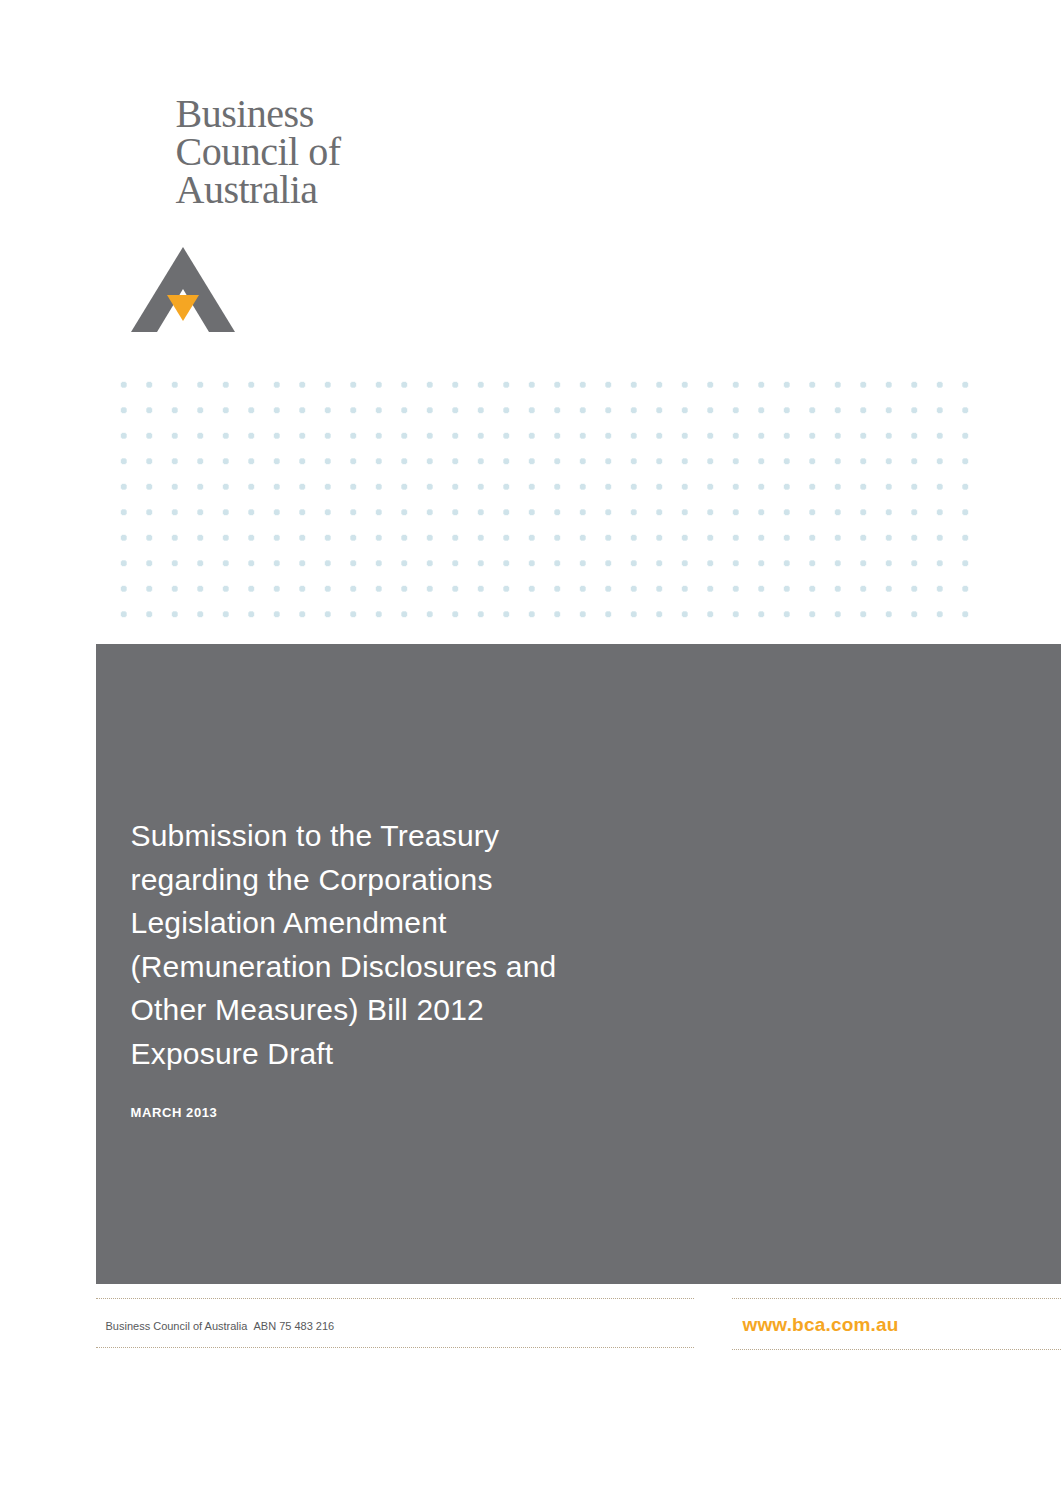Business Council of Australia
Submission to the Treasury regarding the Corporations Legislation Amendment (Remuneration Disclosures and Other Measures) Bill 2012 Exposure Draft
MARCH 2013
Business Council of Australia ABN 75 483 216
www.bca.com.au